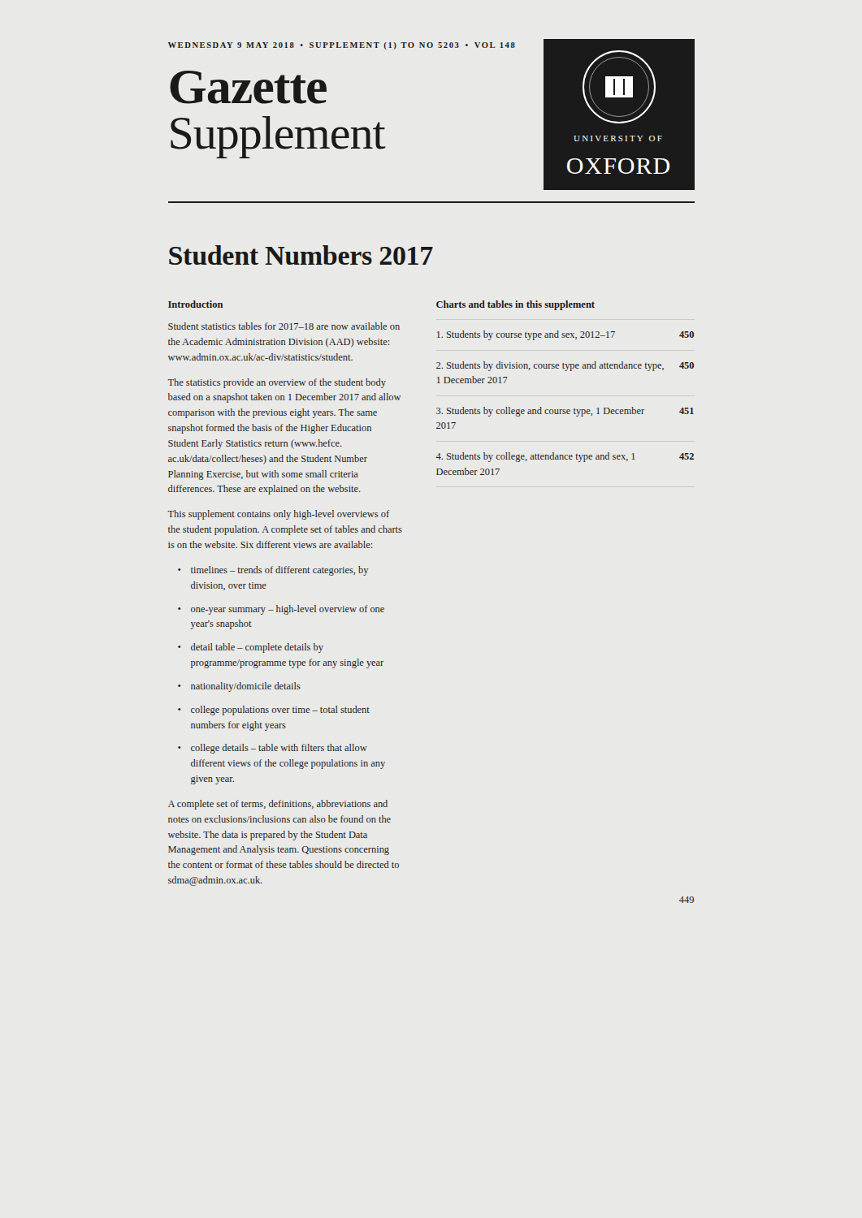Wednesday 9 May 2018•Supplement (1) to No 5203•Vol 148
Gazette
Supplement
University of
OXFORD
Student Numbers 2017
Introduction
Student statistics tables for 2017–18 are now available on the Academic Administration Division (AAD) website: www.admin.ox.ac.uk/ac-div/statistics/student.
The statistics provide an overview of the student body based on a snapshot taken on 1 December 2017 and allow comparison with the previous eight years. The same snapshot formed the basis of the Higher Education Student Early Statistics return (www.hefce. ac.uk/data/collect/heses) and the Student Number Planning Exercise, but with some small criteria differences. These are explained on the website.
This supplement contains only high-level overviews of the student population. A complete set of tables and charts is on the website. Six different views are available:
timelines – trends of different categories, by division, over time
one-year summary – high-level overview of one year's snapshot
detail table – complete details by programme/programme type for any single year
nationality/domicile details
college populations over time – total student numbers for eight years
college details – table with filters that allow different views of the college populations in any given year.
A complete set of terms, definitions, abbreviations and notes on exclusions/inclusions can also be found on the website. The data is prepared by the Student Data Management and Analysis team. Questions concerning the content or format of these tables should be directed to sdma@admin.ox.ac.uk.
Charts and tables in this supplement
1. Students by course type and sex, 2012–17450
2. Students by division, course type and attendance type, 1 December 2017450
3. Students by college and course type, 1 December 2017451
4. Students by college, attendance type and sex, 1 December 2017452
449